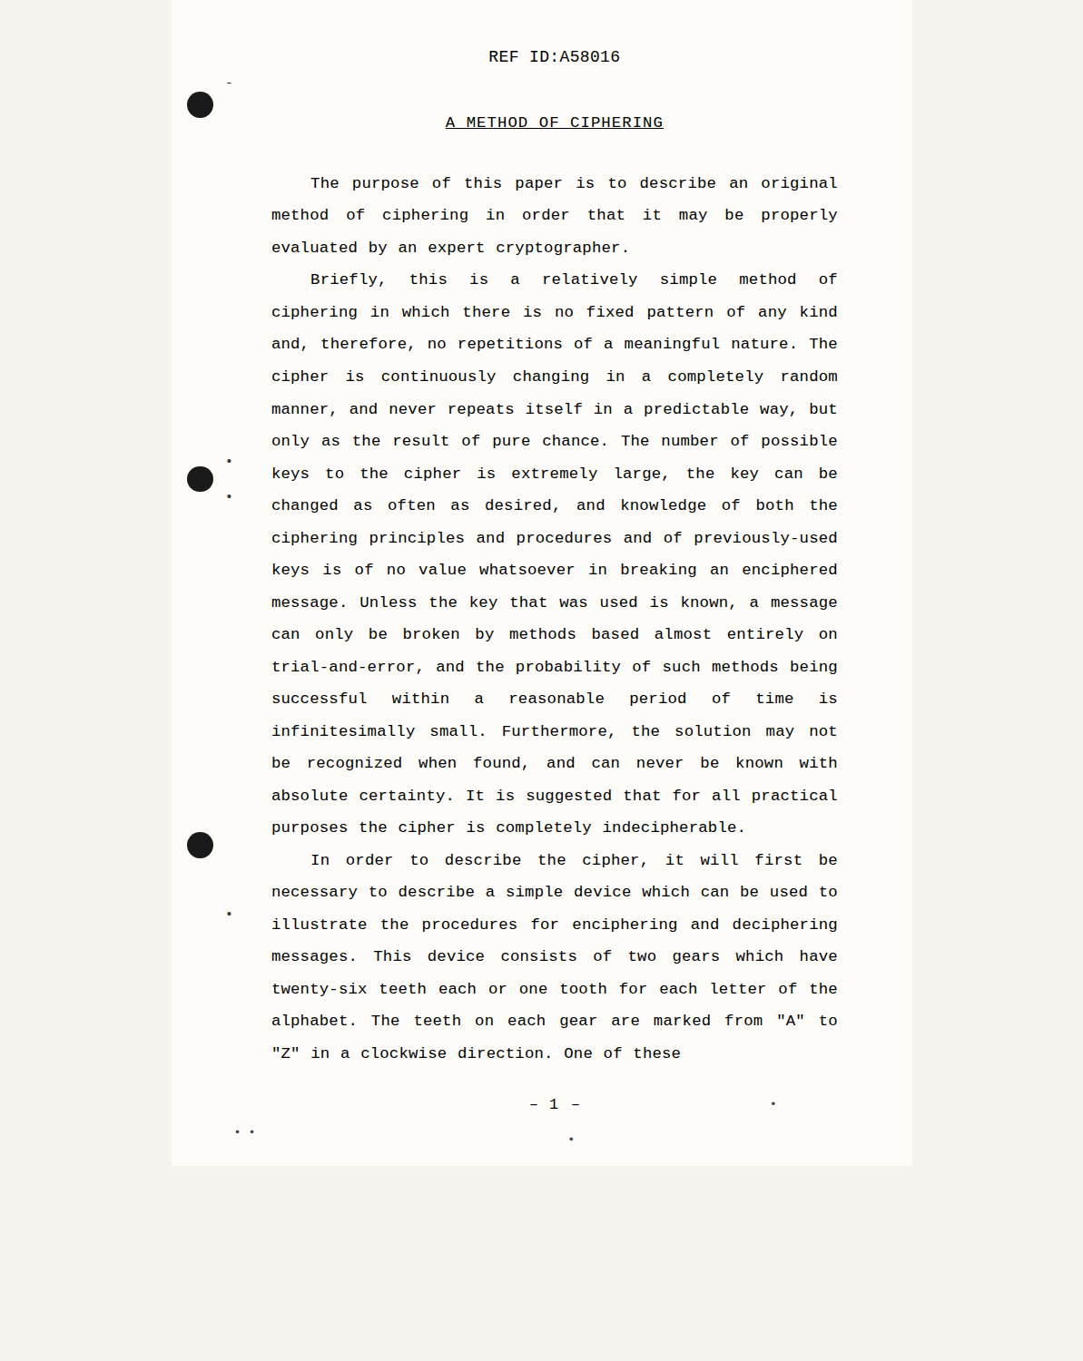- • • •
REF ID:A58016
A METHOD OF CIPHERING
The purpose of this paper is to describe an original method of ciphering in order that it may be properly evaluated by an expert cryptographer.
Briefly, this is a relatively simple method of ciphering in which there is no fixed pattern of any kind and, therefore, no repetitions of a meaningful nature. The cipher is continuously changing in a completely random manner, and never repeats itself in a predictable way, but only as the result of pure chance. The number of possible keys to the cipher is extremely large, the key can be changed as often as desired, and knowledge of both the ciphering principles and procedures and of previously-used keys is of no value whatsoever in breaking an enciphered message. Unless the key that was used is known, a message can only be broken by methods based almost entirely on trial-and-error, and the probability of such methods being successful within a reasonable period of time is infinitesimally small. Furthermore, the solution may not be recognized when found, and can never be known with absolute certainty. It is suggested that for all practical purposes the cipher is completely indecipherable.
In order to describe the cipher, it will first be necessary to describe a simple device which can be used to illustrate the procedures for enciphering and deciphering messages. This device consists of two gears which have twenty-six teeth each or one tooth for each letter of the alphabet. The teeth on each gear are marked from "A" to "Z" in a clockwise direction. One of these
– 1 –
• • • •